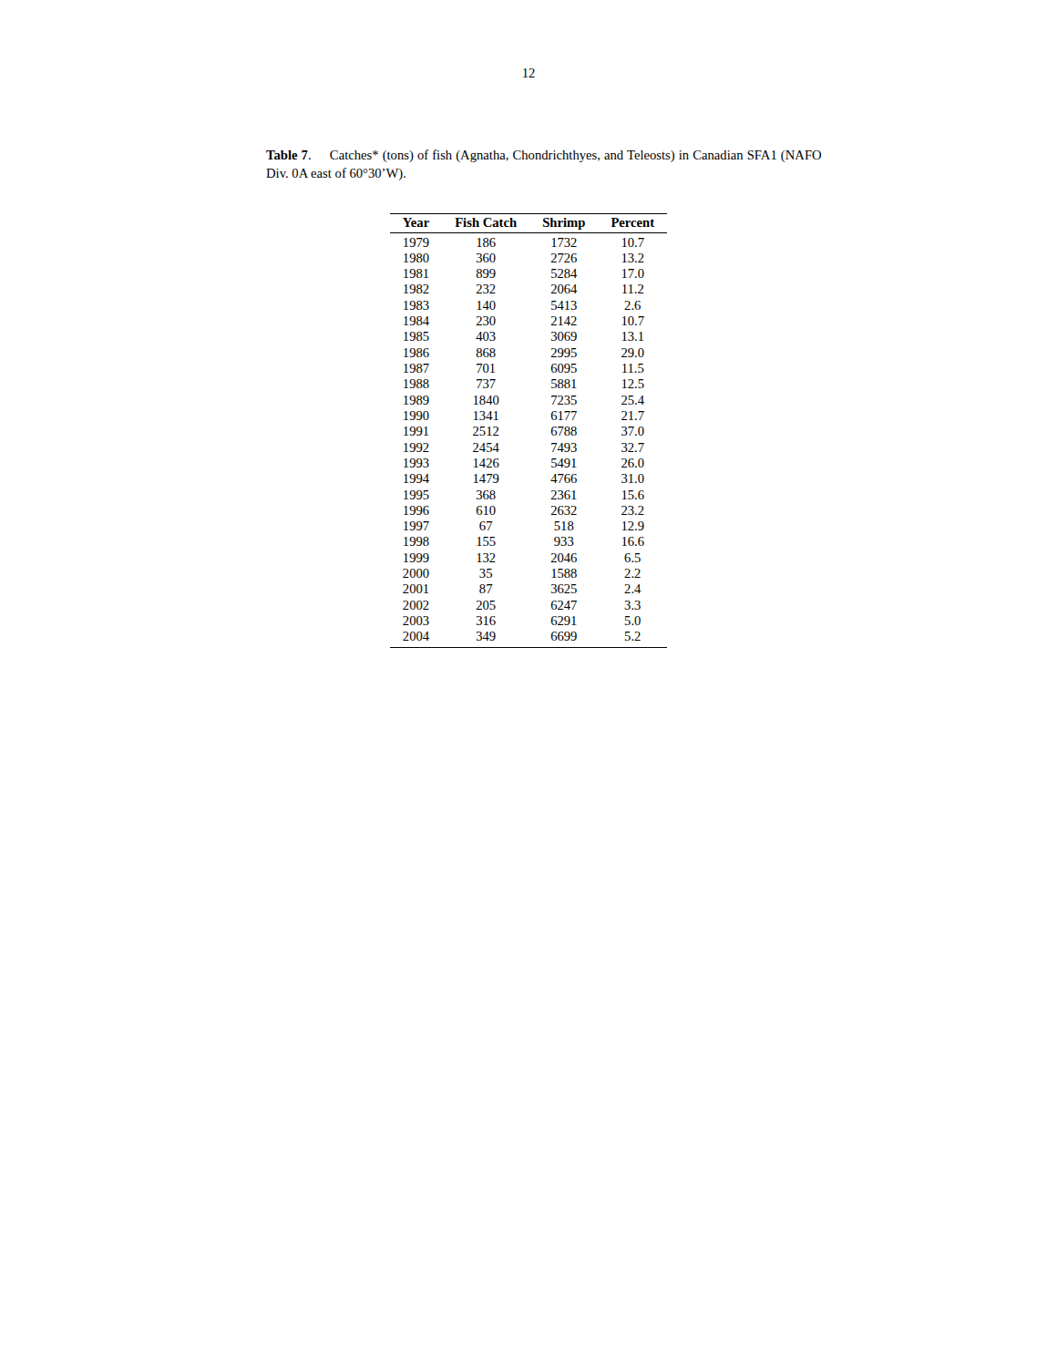12
Table 7. Catches* (tons) of fish (Agnatha, Chondrichthyes, and Teleosts) in Canadian SFA1 (NAFO Div. 0A east of 60°30’W).
| Year | Fish Catch | Shrimp | Percent |
| --- | --- | --- | --- |
| 1979 | 186 | 1732 | 10.7 |
| 1980 | 360 | 2726 | 13.2 |
| 1981 | 899 | 5284 | 17.0 |
| 1982 | 232 | 2064 | 11.2 |
| 1983 | 140 | 5413 | 2.6 |
| 1984 | 230 | 2142 | 10.7 |
| 1985 | 403 | 3069 | 13.1 |
| 1986 | 868 | 2995 | 29.0 |
| 1987 | 701 | 6095 | 11.5 |
| 1988 | 737 | 5881 | 12.5 |
| 1989 | 1840 | 7235 | 25.4 |
| 1990 | 1341 | 6177 | 21.7 |
| 1991 | 2512 | 6788 | 37.0 |
| 1992 | 2454 | 7493 | 32.7 |
| 1993 | 1426 | 5491 | 26.0 |
| 1994 | 1479 | 4766 | 31.0 |
| 1995 | 368 | 2361 | 15.6 |
| 1996 | 610 | 2632 | 23.2 |
| 1997 | 67 | 518 | 12.9 |
| 1998 | 155 | 933 | 16.6 |
| 1999 | 132 | 2046 | 6.5 |
| 2000 | 35 | 1588 | 2.2 |
| 2001 | 87 | 3625 | 2.4 |
| 2002 | 205 | 6247 | 3.3 |
| 2003 | 316 | 6291 | 5.0 |
| 2004 | 349 | 6699 | 5.2 |